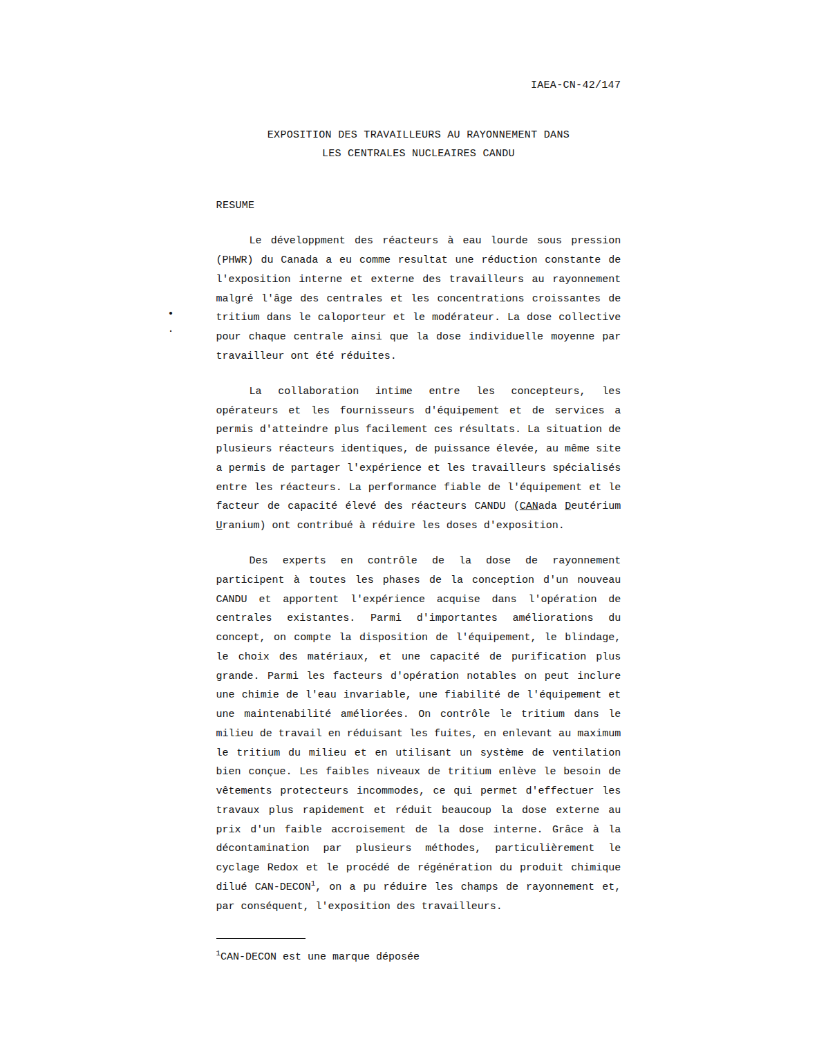• .
IAEA-CN-42/147
EXPOSITION DES TRAVAILLEURS AU RAYONNEMENT DANS
LES CENTRALES NUCLEAIRES CANDU
RESUME
Le développment des réacteurs à eau lourde sous pression (PHWR) du Canada a eu comme resultat une réduction constante de l'exposition interne et externe des travailleurs au rayonnement malgré l'âge des centrales et les concentrations croissantes de tritium dans le caloporteur et le modérateur. La dose collective pour chaque centrale ainsi que la dose individuelle moyenne par travailleur ont été réduites.
La collaboration intime entre les concepteurs, les opérateurs et les fournisseurs d'équipement et de services a permis d'atteindre plus facilement ces résultats. La situation de plusieurs réacteurs identiques, de puissance élevée, au même site a permis de partager l'expérience et les travailleurs spécialisés entre les réacteurs. La performance fiable de l'équipement et le facteur de capacité élevé des réacteurs CANDU (CANada Deutérium Uranium) ont contribué à réduire les doses d'exposition.
Des experts en contrôle de la dose de rayonnement participent à toutes les phases de la conception d'un nouveau CANDU et apportent l'expérience acquise dans l'opération de centrales existantes. Parmi d'importantes améliorations du concept, on compte la disposition de l'équipement, le blindage, le choix des matériaux, et une capacité de purification plus grande. Parmi les facteurs d'opération notables on peut inclure une chimie de l'eau invariable, une fiabilité de l'équipement et une maintenabilité améliorées. On contrôle le tritium dans le milieu de travail en réduisant les fuites, en enlevant au maximum le tritium du milieu et en utilisant un système de ventilation bien conçue. Les faibles niveaux de tritium enlève le besoin de vêtements protecteurs incommodes, ce qui permet d'effectuer les travaux plus rapidement et réduit beaucoup la dose externe au prix d'un faible accroisement de la dose interne. Grâce à la décontamination par plusieurs méthodes, particulièrement le cyclage Redox et le procédé de régénération du produit chimique dilué CAN-DECON1, on a pu réduire les champs de rayonnement et, par conséquent, l'exposition des travailleurs.
1CAN-DECON est une marque déposée